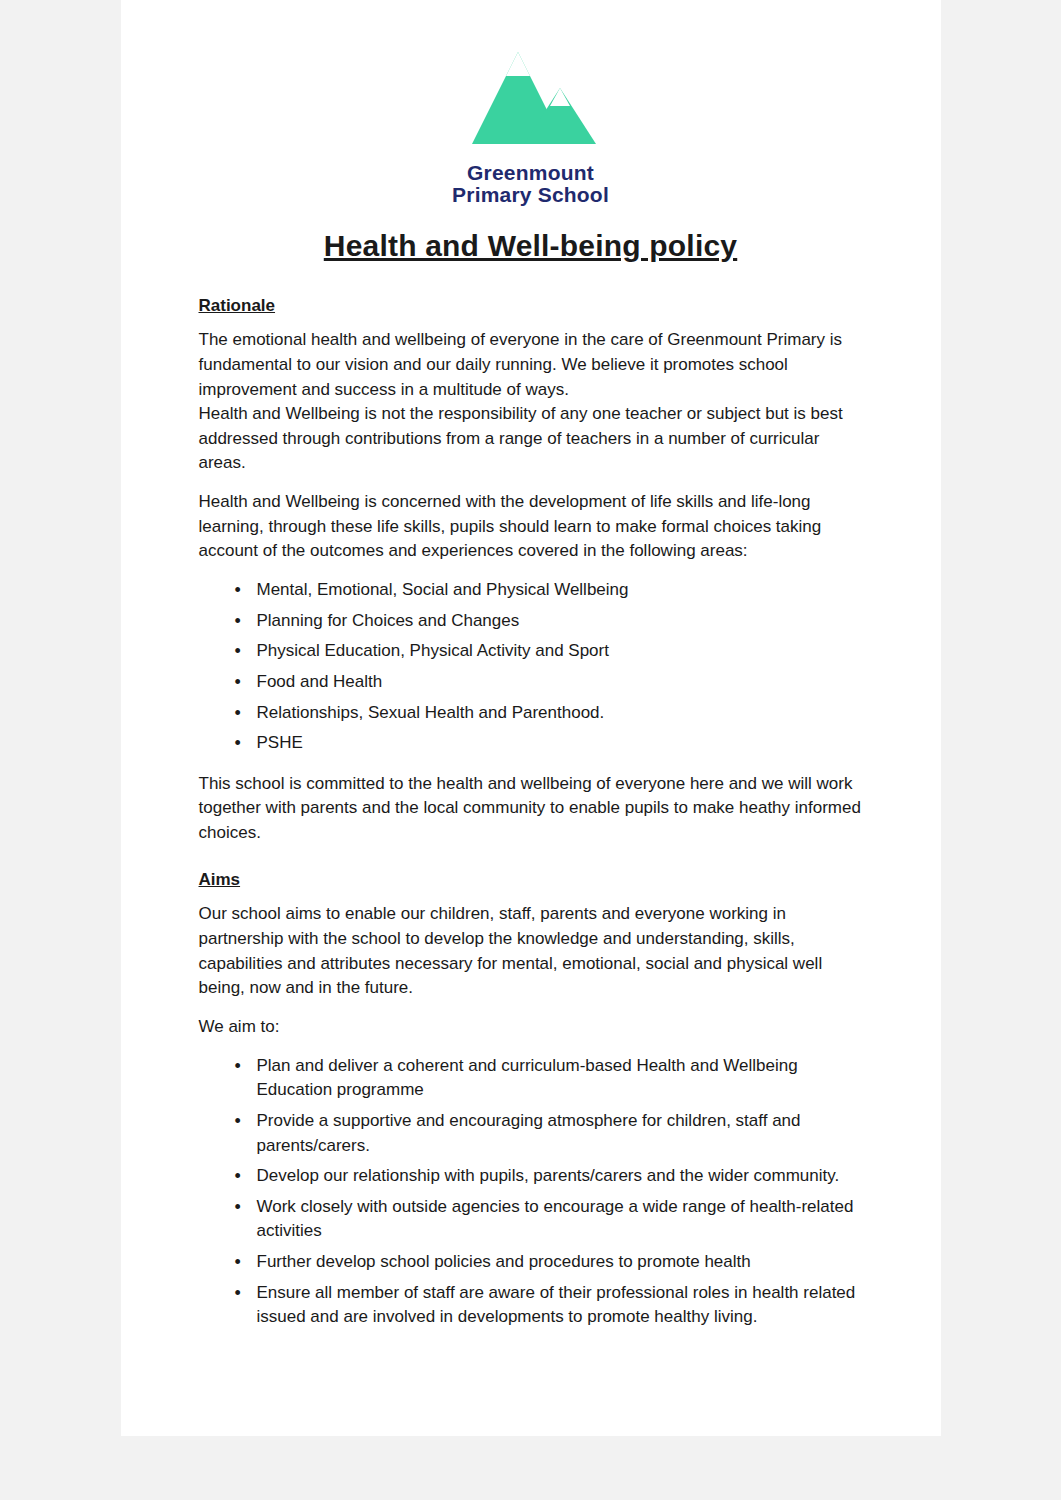Greenmount Primary School
Health and Well-being policy
Rationale
The emotional health and wellbeing of everyone in the care of Greenmount Primary is fundamental to our vision and our daily running. We believe it promotes school improvement and success in a multitude of ways.
Health and Wellbeing is not the responsibility of any one teacher or subject but is best addressed through contributions from a range of teachers in a number of curricular areas.
Health and Wellbeing is concerned with the development of life skills and life-long learning, through these life skills, pupils should learn to make formal choices taking account of the outcomes and experiences covered in the following areas:
Mental, Emotional, Social and Physical Wellbeing
Planning for Choices and Changes
Physical Education, Physical Activity and Sport
Food and Health
Relationships, Sexual Health and Parenthood.
PSHE
This school is committed to the health and wellbeing of everyone here and we will work together with parents and the local community to enable pupils to make heathy informed choices.
Aims
Our school aims to enable our children, staff, parents and everyone working in partnership with the school to develop the knowledge and understanding, skills, capabilities and attributes necessary for mental, emotional, social and physical well being, now and in the future.
We aim to:
Plan and deliver a coherent and curriculum-based Health and Wellbeing Education programme
Provide a supportive and encouraging atmosphere for children, staff and parents/carers.
Develop our relationship with pupils, parents/carers and the wider community.
Work closely with outside agencies to encourage a wide range of health-related activities
Further develop school policies and procedures to promote health
Ensure all member of staff are aware of their professional roles in health related issued and are involved in developments to promote healthy living.